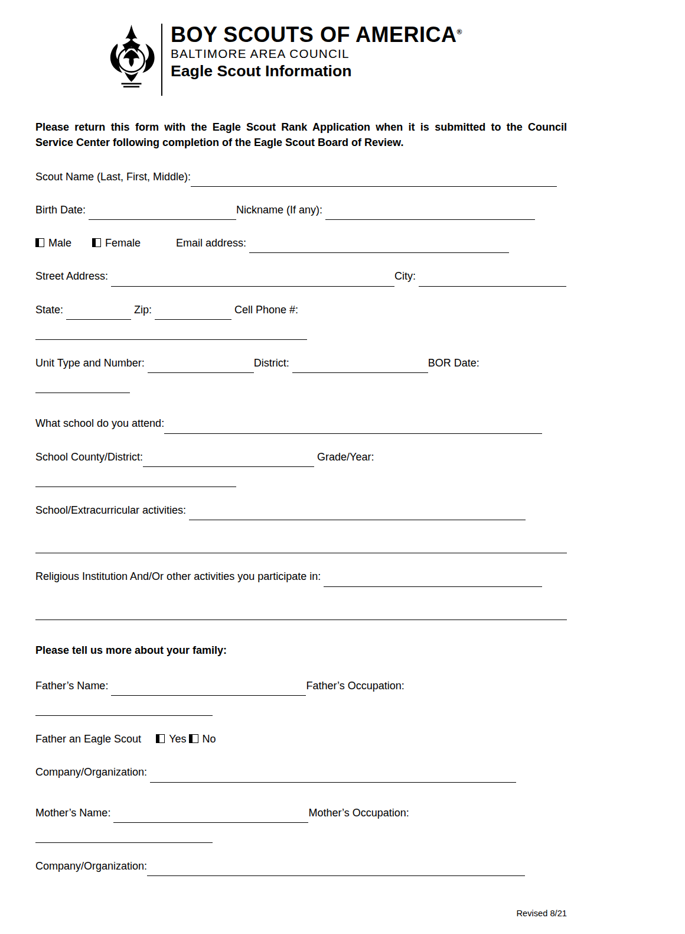BOY SCOUTS OF AMERICA®
BALTIMORE AREA COUNCIL
Eagle Scout Information
Please return this form with the Eagle Scout Rank Application when it is submitted to the Council Service Center following completion of the Eagle Scout Board of Review.
Scout Name (Last, First, Middle):
Birth Date: Nickname (If any):
Male Female Email address:
Street Address: City:
State: Zip: Cell Phone #:
Unit Type and Number: District: BOR Date:
What school do you attend:
School County/District: Grade/Year:
School/Extracurricular activities:
Religious Institution And/Or other activities you participate in:
Please tell us more about your family:
Father’s Name: Father’s Occupation:
Father an Eagle Scout Yes No
Company/Organization:
Mother’s Name: Mother’s Occupation:
Company/Organization:
Revised 8/21